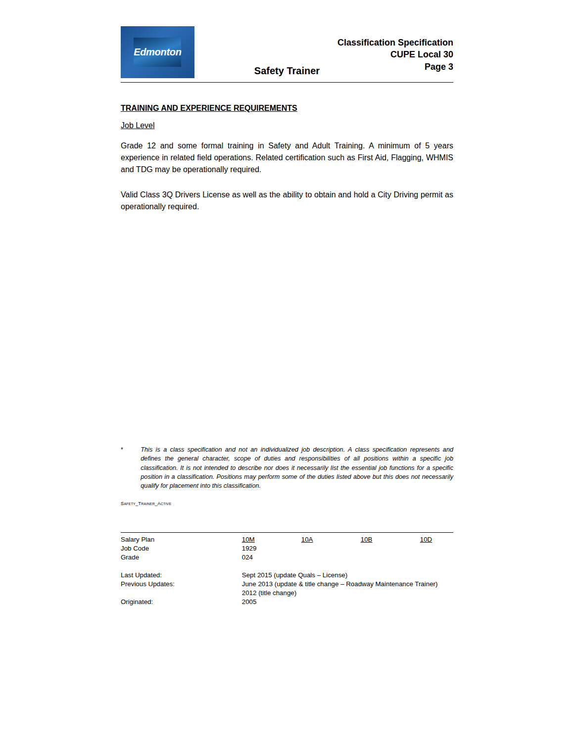Edmonton
Classification Specification
CUPE Local 30
Page 3
Safety Trainer
TRAINING AND EXPERIENCE REQUIREMENTS
Job Level
Grade 12 and some formal training in Safety and Adult Training. A minimum of 5 years experience in related field operations. Related certification such as First Aid, Flagging, WHMIS and TDG may be operationally required.
Valid Class 3Q Drivers License as well as the ability to obtain and hold a City Driving permit as operationally required.
*
This is a class specification and not an individualized job description. A class specification represents and defines the general character, scope of duties and responsibilities of all positions within a specific job classification. It is not intended to describe nor does it necessarily list the essential job functions for a specific position in a classification. Positions may perform some of the duties listed above but this does not necessarily qualify for placement into this classification.
Safety_Trainer_Active
| Salary Plan | 10M | 10A | 10B | 10D |
| Job Code | 1929 | | | |
| Grade | 024 | | | |
| Last Updated: | Sept 2015 (update Quals – License) |
| Previous Updates: | June 2013 (update & title change – Roadway Maintenance Trainer) |
| | 2012 (title change) |
| Originated: | 2005 |